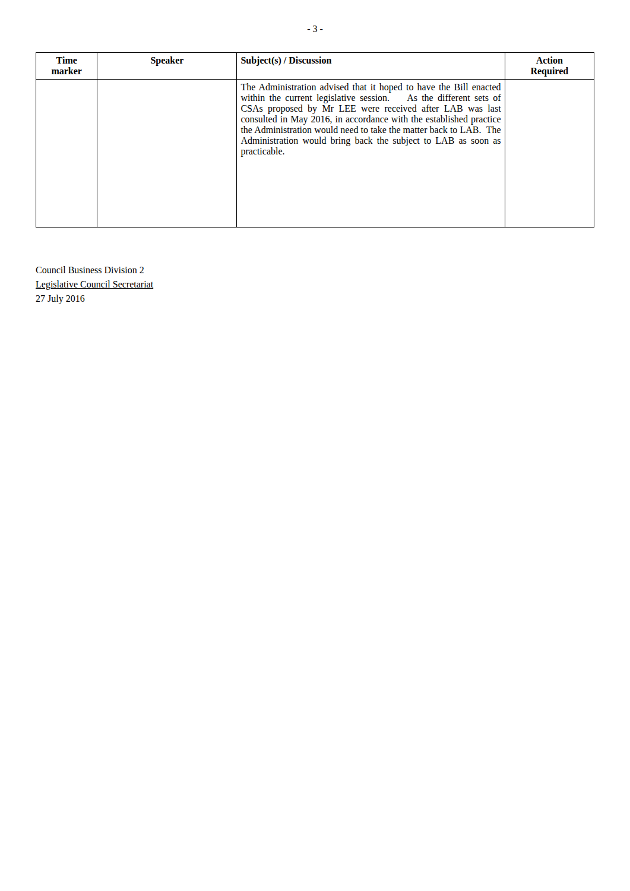- 3 -
| Time marker | Speaker | Subject(s) / Discussion | Action Required |
| --- | --- | --- | --- |
| | | The Administration advised that it hoped to have the Bill enacted within the current legislative session. As the different sets of CSAs proposed by Mr LEE were received after LAB was last consulted in May 2016, in accordance with the established practice the Administration would need to take the matter back to LAB. The Administration would bring back the subject to LAB as soon as practicable. | |
Council Business Division 2
Legislative Council Secretariat
27 July 2016